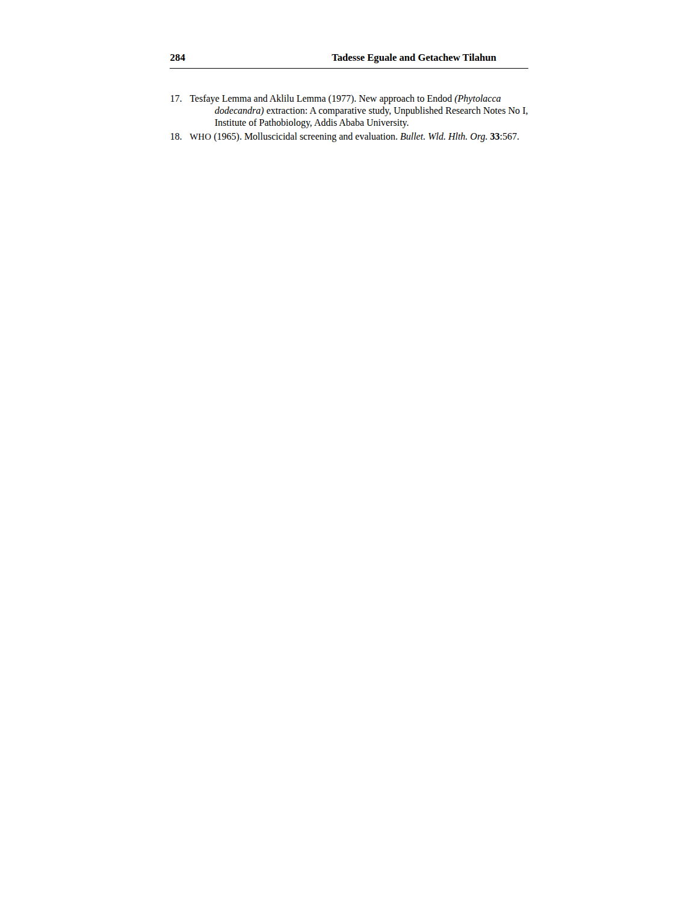284 Tadesse Eguale and Getachew Tilahun
17. Tesfaye Lemma and Aklilu Lemma (1977). New approach to Endod (Phytolacca dodecandra) extraction: A comparative study, Unpublished Research Notes No I, Institute of Pathobiology, Addis Ababa University.
18. WHO (1965). Molluscicidal screening and evaluation. Bullet. Wld. Hlth. Org. 33:567.